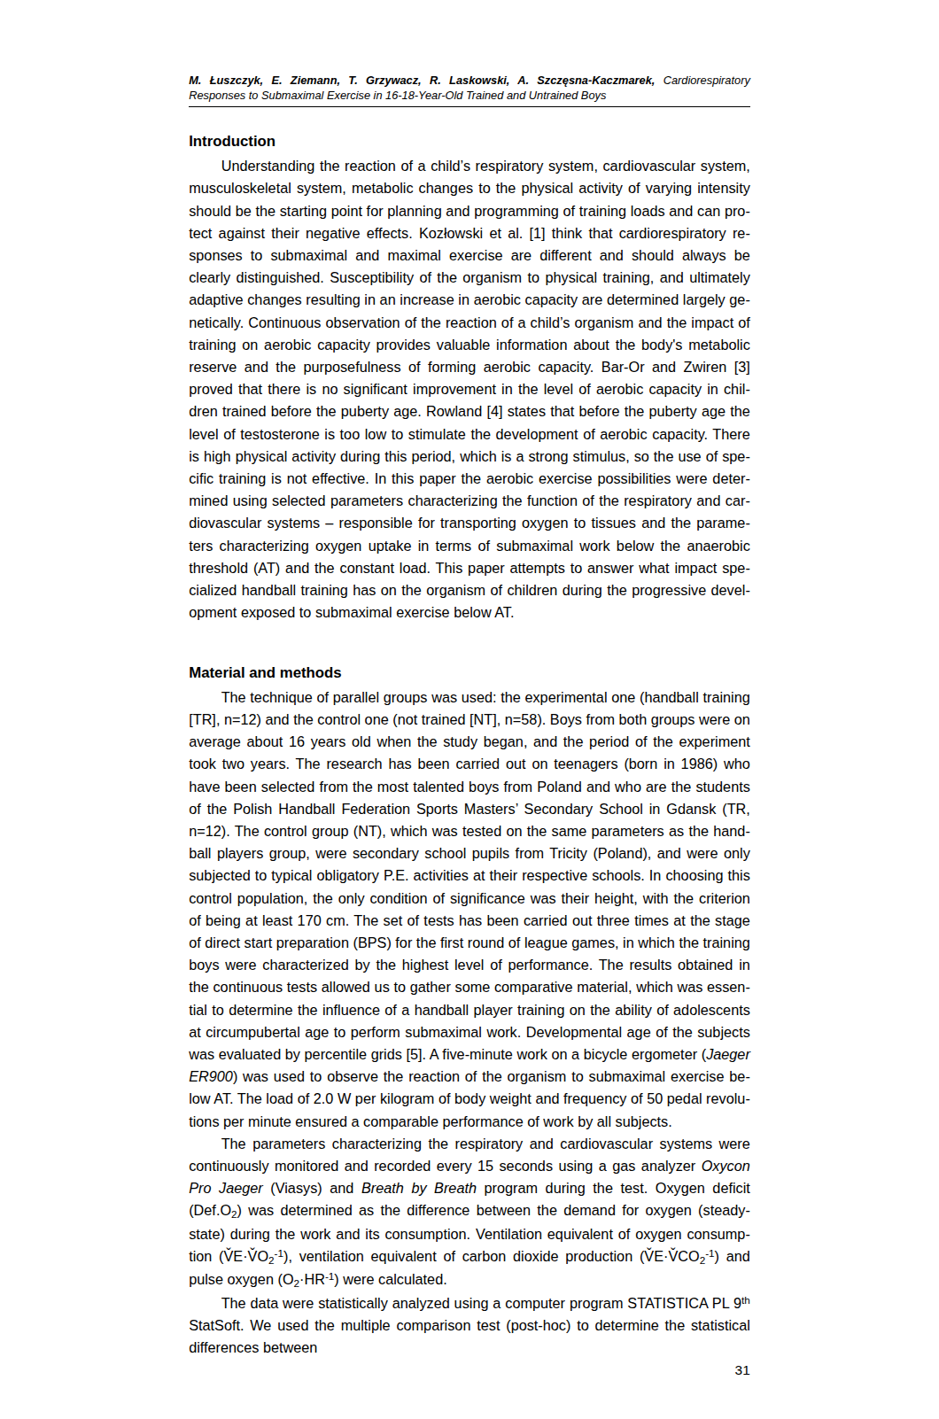M. Łuszczyk, E. Ziemann, T. Grzywacz, R. Laskowski, A. Szczęsna-Kaczmarek, Cardiorespiratory Responses to Submaximal Exercise in 16-18-Year-Old Trained and Untrained Boys
Introduction
Understanding the reaction of a child’s respiratory system, cardiovascular system, musculoskeletal system, metabolic changes to the physical activity of varying intensity should be the starting point for planning and programming of training loads and can protect against their negative effects. Kozłowski et al. [1] think that cardiorespiratory responses to submaximal and maximal exercise are different and should always be clearly distinguished. Susceptibility of the organism to physical training, and ultimately adaptive changes resulting in an increase in aerobic capacity are determined largely genetically. Continuous observation of the reaction of a child’s organism and the impact of training on aerobic capacity provides valuable information about the body's metabolic reserve and the purposefulness of forming aerobic capacity. Bar-Or and Zwiren [3] proved that there is no significant improvement in the level of aerobic capacity in children trained before the puberty age. Rowland [4] states that before the puberty age the level of testosterone is too low to stimulate the development of aerobic capacity. There is high physical activity during this period, which is a strong stimulus, so the use of specific training is not effective. In this paper the aerobic exercise possibilities were determined using selected parameters characterizing the function of the respiratory and cardiovascular systems – responsible for transporting oxygen to tissues and the parameters characterizing oxygen uptake in terms of submaximal work below the anaerobic threshold (AT) and the constant load. This paper attempts to answer what impact specialized handball training has on the organism of children during the progressive development exposed to submaximal exercise below AT.
Material and methods
The technique of parallel groups was used: the experimental one (handball training [TR], n=12) and the control one (not trained [NT], n=58). Boys from both groups were on average about 16 years old when the study began, and the period of the experiment took two years. The research has been carried out on teenagers (born in 1986) who have been selected from the most talented boys from Poland and who are the students of the Polish Handball Federation Sports Masters’ Secondary School in Gdansk (TR, n=12). The control group (NT), which was tested on the same parameters as the handball players group, were secondary school pupils from Tricity (Poland), and were only subjected to typical obligatory P.E. activities at their respective schools. In choosing this control population, the only condition of significance was their height, with the criterion of being at least 170 cm. The set of tests has been carried out three times at the stage of direct start preparation (BPS) for the first round of league games, in which the training boys were characterized by the highest level of performance. The results obtained in the continuous tests allowed us to gather some comparative material, which was essential to determine the influence of a handball player training on the ability of adolescents at circumpubertal age to perform submaximal work. Developmental age of the subjects was evaluated by percentile grids [5]. A five-minute work on a bicycle ergometer (Jaeger ER900) was used to observe the reaction of the organism to submaximal exercise below AT. The load of 2.0 W per kilogram of body weight and frequency of 50 pedal revolutions per minute ensured a comparable performance of work by all subjects.
The parameters characterizing the respiratory and cardiovascular systems were continuously monitored and recorded every 15 seconds using a gas analyzer Oxycon Pro Jaeger (Viasys) and Breath by Breath program during the test. Oxygen deficit (Def.O2) was determined as the difference between the demand for oxygen (steady-state) during the work and its consumption. Ventilation equivalent of oxygen consumption (V̌E·V̌O2-1), ventilation equivalent of carbon dioxide production (V̌E·V̌CO2-1) and pulse oxygen (O2·HR-1) were calculated.
The data were statistically analyzed using a computer program STATISTICA PL 9th StatSoft. We used the multiple comparison test (post-hoc) to determine the statistical differences between
31